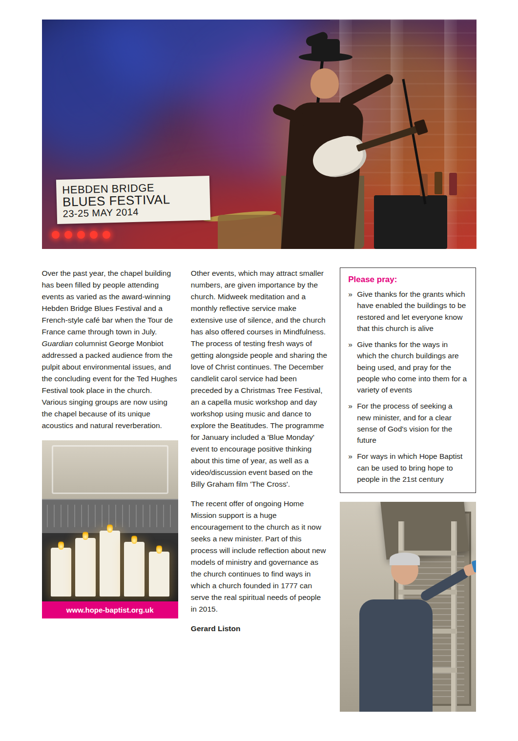HEBDEN BRIDGE
BLUES FESTIVAL
23-25 MAY 2014
Over the past year, the chapel building has been filled by people attending events as varied as the award-winning Hebden Bridge Blues Festival and a French-style café bar when the Tour de France came through town in July. Guardian columnist George Monbiot addressed a packed audience from the pulpit about environmental issues, and the concluding event for the Ted Hughes Festival took place in the church. Various singing groups are now using the chapel because of its unique acoustics and natural reverberation.
www.hope-baptist.org.uk
Other events, which may attract smaller numbers, are given importance by the church. Midweek meditation and a monthly reflective service make extensive use of silence, and the church has also offered courses in Mindfulness. The process of testing fresh ways of getting alongside people and sharing the love of Christ continues. The December candlelit carol service had been preceded by a Christmas Tree Festival, an a capella music workshop and day workshop using music and dance to explore the Beatitudes. The programme for January included a 'Blue Monday' event to encourage positive thinking about this time of year, as well as a video/discussion event based on the Billy Graham film 'The Cross'.
The recent offer of ongoing Home Mission support is a huge encouragement to the church as it now seeks a new minister. Part of this process will include reflection about new models of ministry and governance as the church continues to find ways in which a church founded in 1777 can serve the real spiritual needs of people in 2015.
Gerard Liston
Please pray:
Give thanks for the grants which have enabled the buildings to be restored and let everyone know that this church is alive
Give thanks for the ways in which the church buildings are being used, and pray for the people who come into them for a variety of events
For the process of seeking a new minister, and for a clear sense of God's vision for the future
For ways in which Hope Baptist can be used to bring hope to people in the 21st century